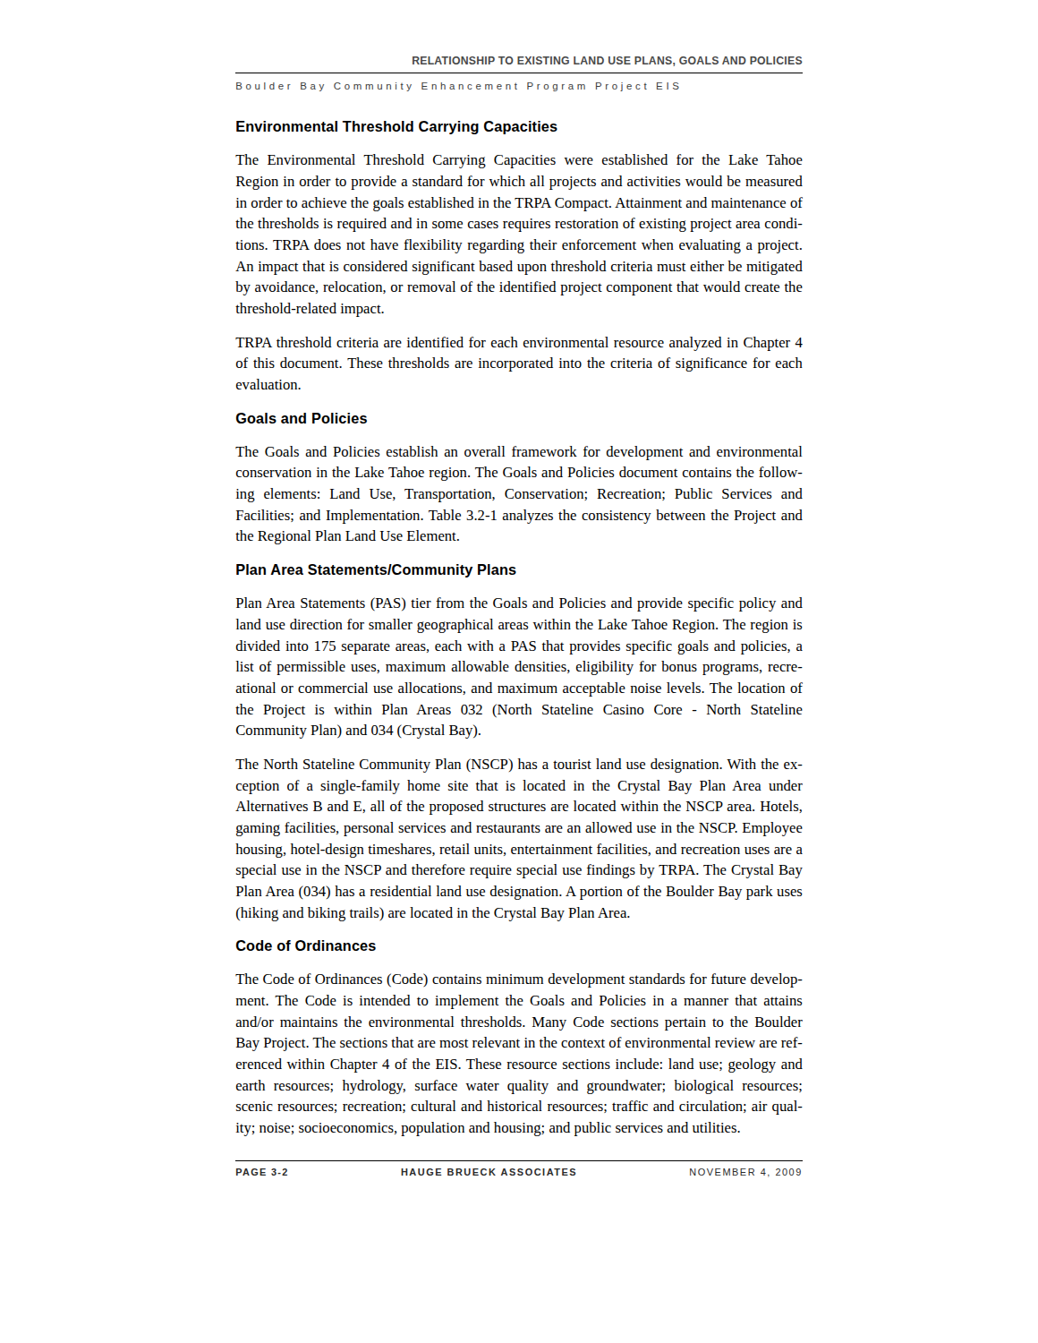RELATIONSHIP TO EXISTING LAND USE PLANS, GOALS AND POLICIES
Boulder Bay Community Enhancement Program Project EIS
Environmental Threshold Carrying Capacities
The Environmental Threshold Carrying Capacities were established for the Lake Tahoe Region in order to provide a standard for which all projects and activities would be measured in order to achieve the goals established in the TRPA Compact. Attainment and maintenance of the thresholds is required and in some cases requires restoration of existing project area conditions. TRPA does not have flexibility regarding their enforcement when evaluating a project. An impact that is considered significant based upon threshold criteria must either be mitigated by avoidance, relocation, or removal of the identified project component that would create the threshold-related impact.
TRPA threshold criteria are identified for each environmental resource analyzed in Chapter 4 of this document. These thresholds are incorporated into the criteria of significance for each evaluation.
Goals and Policies
The Goals and Policies establish an overall framework for development and environmental conservation in the Lake Tahoe region. The Goals and Policies document contains the following elements: Land Use, Transportation, Conservation; Recreation; Public Services and Facilities; and Implementation. Table 3.2-1 analyzes the consistency between the Project and the Regional Plan Land Use Element.
Plan Area Statements/Community Plans
Plan Area Statements (PAS) tier from the Goals and Policies and provide specific policy and land use direction for smaller geographical areas within the Lake Tahoe Region. The region is divided into 175 separate areas, each with a PAS that provides specific goals and policies, a list of permissible uses, maximum allowable densities, eligibility for bonus programs, recreational or commercial use allocations, and maximum acceptable noise levels. The location of the Project is within Plan Areas 032 (North Stateline Casino Core - North Stateline Community Plan) and 034 (Crystal Bay).
The North Stateline Community Plan (NSCP) has a tourist land use designation. With the exception of a single-family home site that is located in the Crystal Bay Plan Area under Alternatives B and E, all of the proposed structures are located within the NSCP area. Hotels, gaming facilities, personal services and restaurants are an allowed use in the NSCP. Employee housing, hotel-design timeshares, retail units, entertainment facilities, and recreation uses are a special use in the NSCP and therefore require special use findings by TRPA. The Crystal Bay Plan Area (034) has a residential land use designation. A portion of the Boulder Bay park uses (hiking and biking trails) are located in the Crystal Bay Plan Area.
Code of Ordinances
The Code of Ordinances (Code) contains minimum development standards for future development. The Code is intended to implement the Goals and Policies in a manner that attains and/or maintains the environmental thresholds. Many Code sections pertain to the Boulder Bay Project. The sections that are most relevant in the context of environmental review are referenced within Chapter 4 of the EIS. These resource sections include: land use; geology and earth resources; hydrology, surface water quality and groundwater; biological resources; scenic resources; recreation; cultural and historical resources; traffic and circulation; air quality; noise; socioeconomics, population and housing; and public services and utilities.
PAGE 3-2
HAUGE BRUECK ASSOCIATES
NOVEMBER 4, 2009